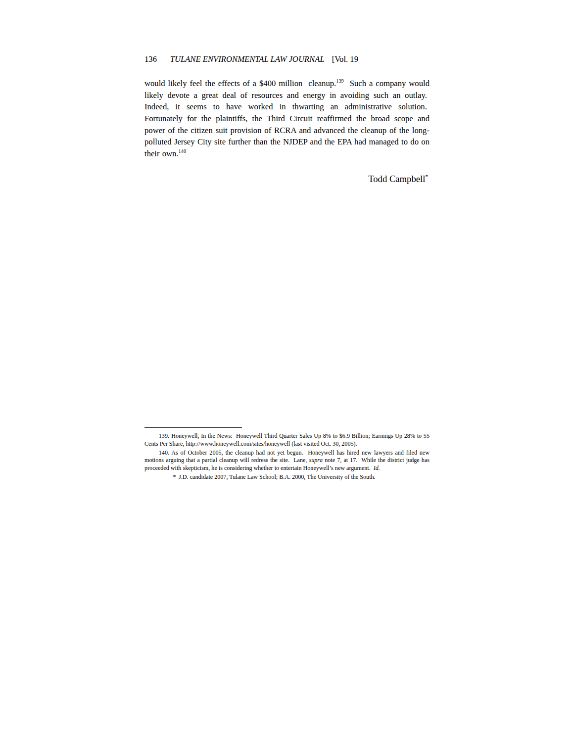136 TULANE ENVIRONMENTAL LAW JOURNAL[Vol. 19
would likely feel the effects of a $400 million cleanup.139 Such a company would likely devote a great deal of resources and energy in avoiding such an outlay. Indeed, it seems to have worked in thwarting an administrative solution. Fortunately for the plaintiffs, the Third Circuit reaffirmed the broad scope and power of the citizen suit provision of RCRA and advanced the cleanup of the long-polluted Jersey City site further than the NJDEP and the EPA had managed to do on their own.140
Todd Campbell*
139. Honeywell, In the News: Honeywell Third Quarter Sales Up 8% to $6.9 Billion; Earnings Up 28% to 55 Cents Per Share, http://www.honeywell.com/sites/honeywell (last visited Oct. 30, 2005).
140. As of October 2005, the cleanup had not yet begun. Honeywell has hired new lawyers and filed new motions arguing that a partial cleanup will redress the site. Lane, supra note 7, at 17. While the district judge has proceeded with skepticism, he is considering whether to entertain Honeywell’s new argument. Id.
*J.D. candidate 2007, Tulane Law School; B.A. 2000, The University of the South.